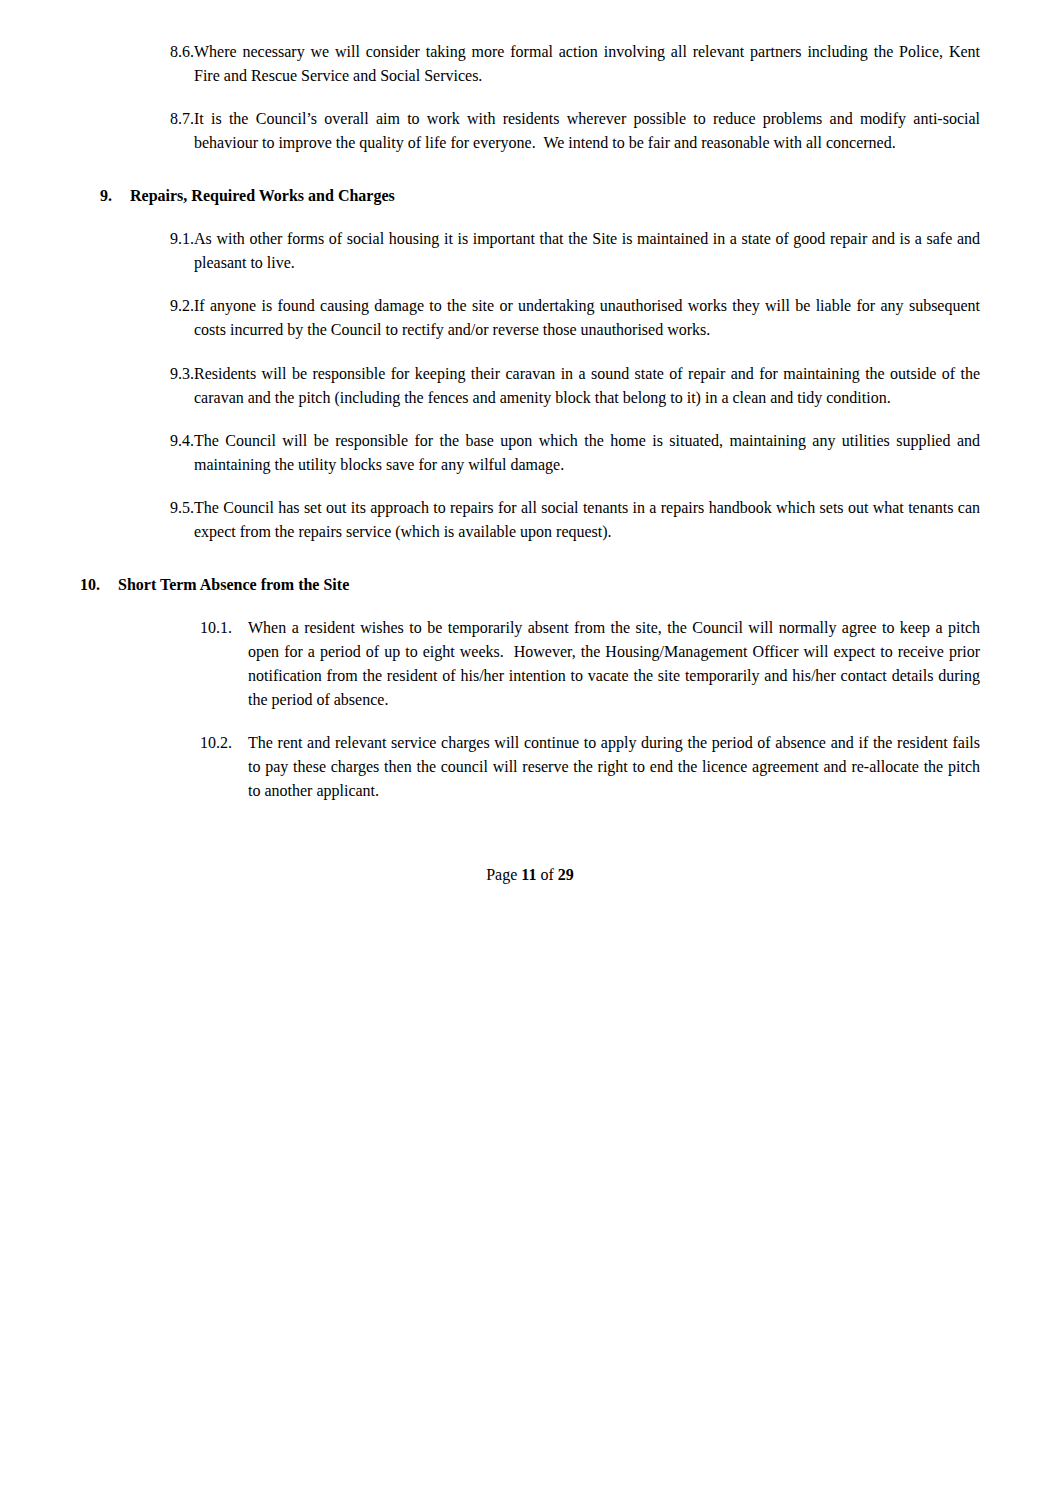8.6. Where necessary we will consider taking more formal action involving all relevant partners including the Police, Kent Fire and Rescue Service and Social Services.
8.7. It is the Council’s overall aim to work with residents wherever possible to reduce problems and modify anti-social behaviour to improve the quality of life for everyone. We intend to be fair and reasonable with all concerned.
9. Repairs, Required Works and Charges
9.1. As with other forms of social housing it is important that the Site is maintained in a state of good repair and is a safe and pleasant to live.
9.2. If anyone is found causing damage to the site or undertaking unauthorised works they will be liable for any subsequent costs incurred by the Council to rectify and/or reverse those unauthorised works.
9.3. Residents will be responsible for keeping their caravan in a sound state of repair and for maintaining the outside of the caravan and the pitch (including the fences and amenity block that belong to it) in a clean and tidy condition.
9.4. The Council will be responsible for the base upon which the home is situated, maintaining any utilities supplied and maintaining the utility blocks save for any wilful damage.
9.5. The Council has set out its approach to repairs for all social tenants in a repairs handbook which sets out what tenants can expect from the repairs service (which is available upon request).
10. Short Term Absence from the Site
10.1. When a resident wishes to be temporarily absent from the site, the Council will normally agree to keep a pitch open for a period of up to eight weeks. However, the Housing/Management Officer will expect to receive prior notification from the resident of his/her intention to vacate the site temporarily and his/her contact details during the period of absence.
10.2. The rent and relevant service charges will continue to apply during the period of absence and if the resident fails to pay these charges then the council will reserve the right to end the licence agreement and re-allocate the pitch to another applicant.
Page 11 of 29